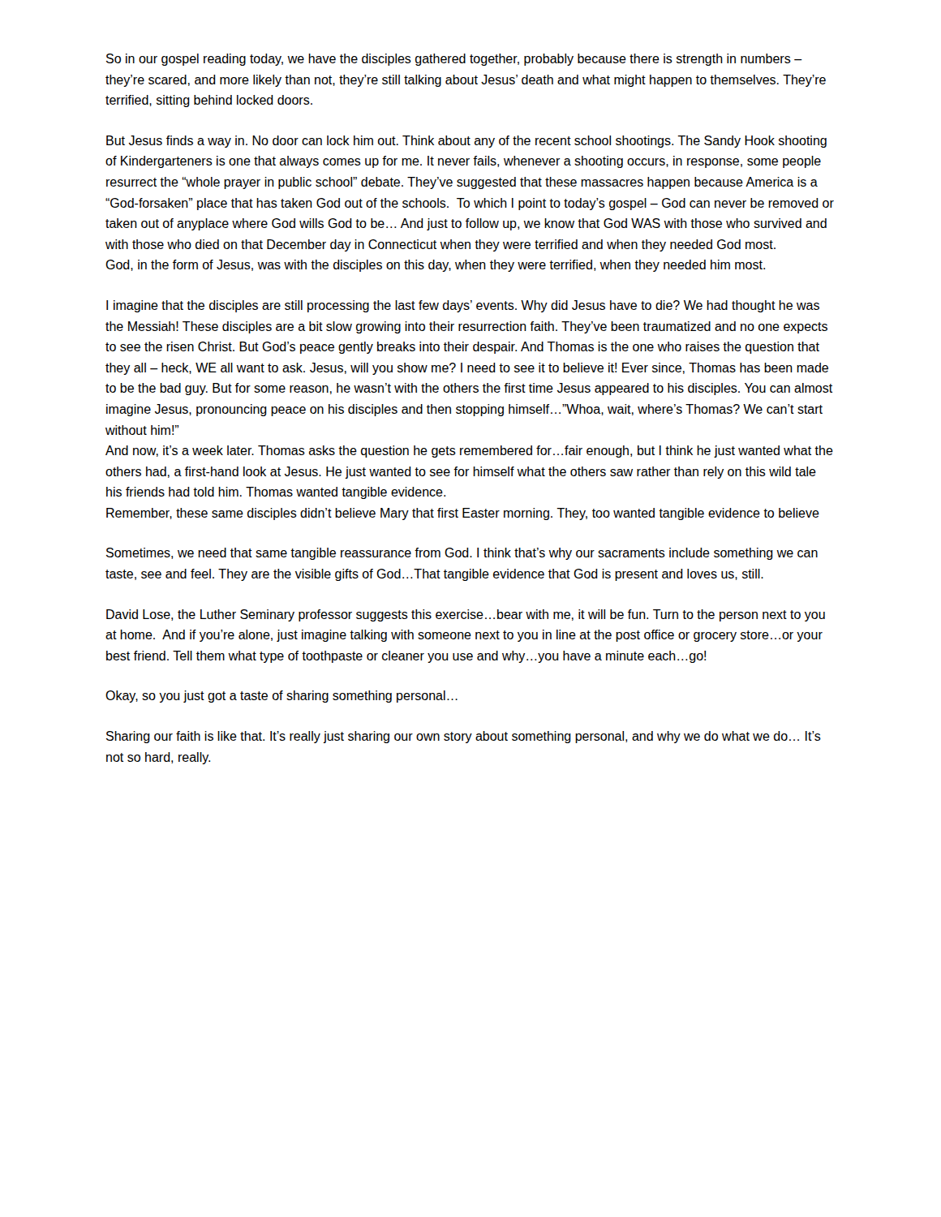So in our gospel reading today, we have the disciples gathered together, probably because there is strength in numbers – they’re scared, and more likely than not, they’re still talking about Jesus’ death and what might happen to themselves. They’re terrified, sitting behind locked doors.
But Jesus finds a way in. No door can lock him out. Think about any of the recent school shootings. The Sandy Hook shooting of Kindergarteners is one that always comes up for me. It never fails, whenever a shooting occurs, in response, some people resurrect the “whole prayer in public school” debate. They’ve suggested that these massacres happen because America is a “God-forsaken” place that has taken God out of the schools. To which I point to today’s gospel – God can never be removed or taken out of anyplace where God wills God to be… And just to follow up, we know that God WAS with those who survived and with those who died on that December day in Connecticut when they were terrified and when they needed God most.
God, in the form of Jesus, was with the disciples on this day, when they were terrified, when they needed him most.
I imagine that the disciples are still processing the last few days’ events. Why did Jesus have to die? We had thought he was the Messiah! These disciples are a bit slow growing into their resurrection faith. They’ve been traumatized and no one expects to see the risen Christ. But God’s peace gently breaks into their despair. And Thomas is the one who raises the question that they all – heck, WE all want to ask. Jesus, will you show me? I need to see it to believe it! Ever since, Thomas has been made to be the bad guy. But for some reason, he wasn’t with the others the first time Jesus appeared to his disciples. You can almost imagine Jesus, pronouncing peace on his disciples and then stopping himself…”Whoa, wait, where’s Thomas? We can’t start without him!”
And now, it’s a week later. Thomas asks the question he gets remembered for…fair enough, but I think he just wanted what the others had, a first-hand look at Jesus. He just wanted to see for himself what the others saw rather than rely on this wild tale his friends had told him. Thomas wanted tangible evidence.
Remember, these same disciples didn’t believe Mary that first Easter morning. They, too wanted tangible evidence to believe
Sometimes, we need that same tangible reassurance from God. I think that’s why our sacraments include something we can taste, see and feel. They are the visible gifts of God…That tangible evidence that God is present and loves us, still.
David Lose, the Luther Seminary professor suggests this exercise…bear with me, it will be fun. Turn to the person next to you at home. And if you’re alone, just imagine talking with someone next to you in line at the post office or grocery store…or your best friend. Tell them what type of toothpaste or cleaner you use and why…you have a minute each…go!
Okay, so you just got a taste of sharing something personal…
Sharing our faith is like that. It’s really just sharing our own story about something personal, and why we do what we do… It’s not so hard, really.